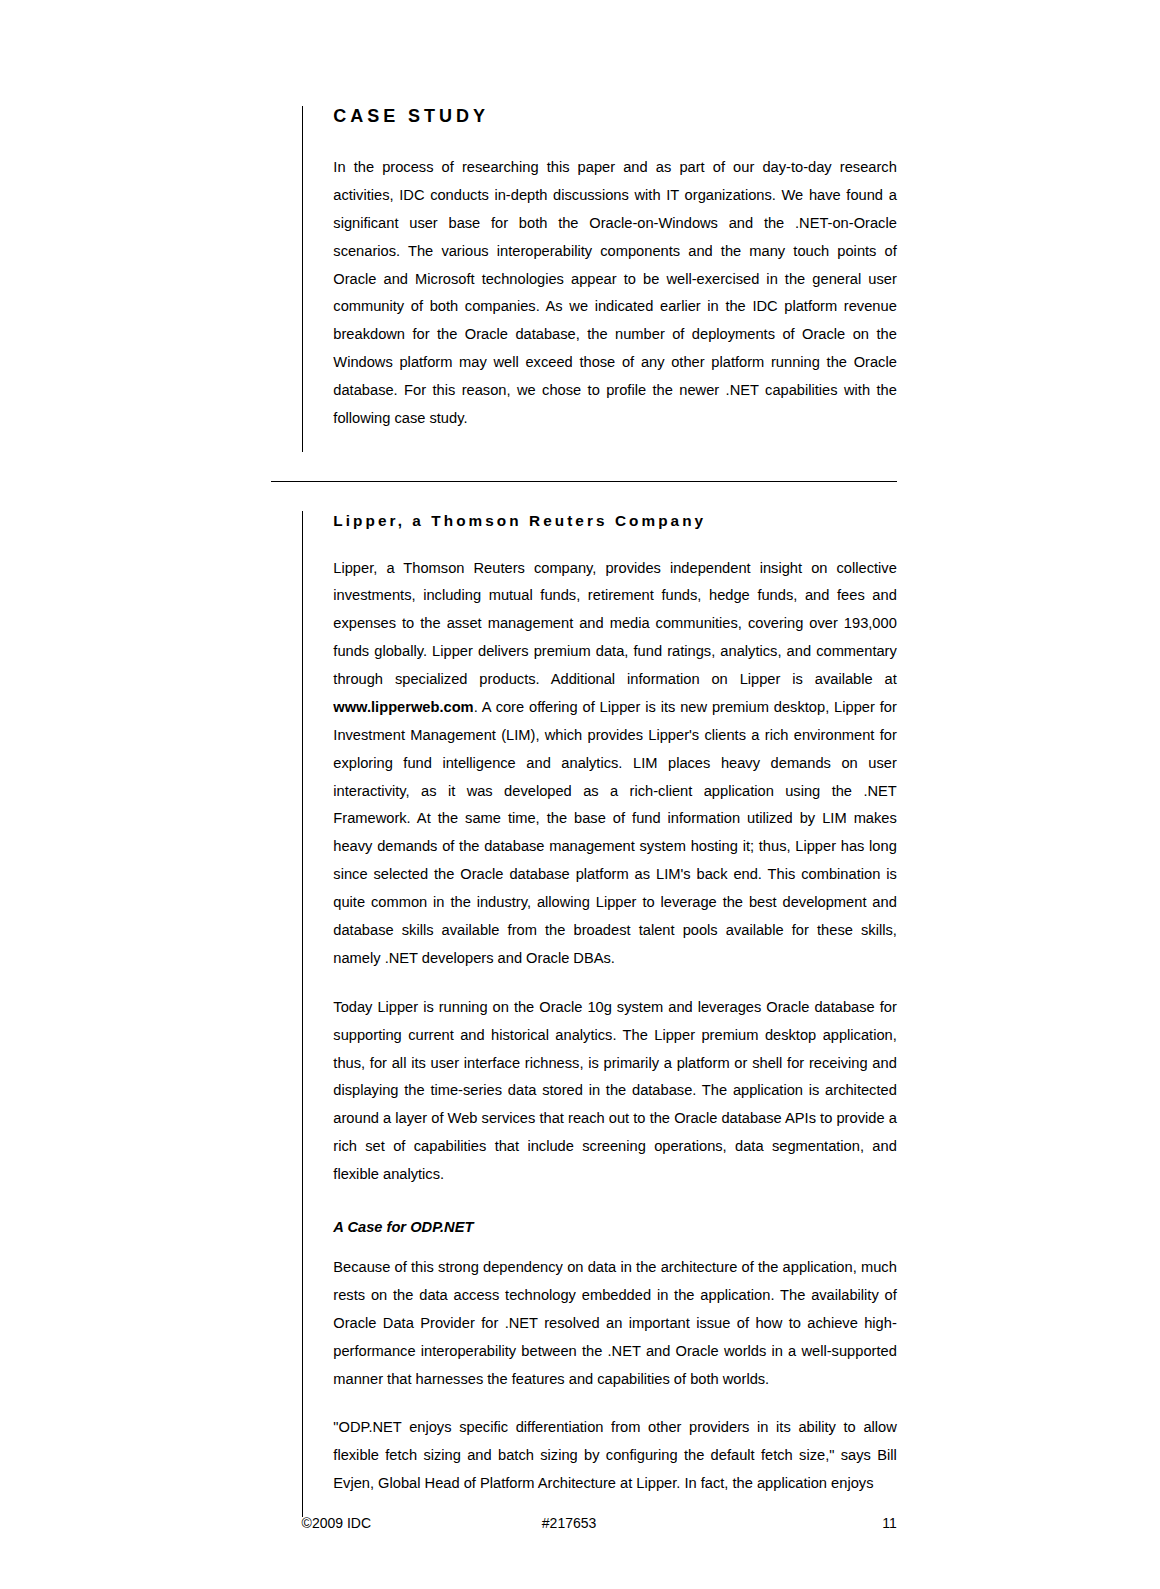CASE STUDY
In the process of researching this paper and as part of our day-to-day research activities, IDC conducts in-depth discussions with IT organizations. We have found a significant user base for both the Oracle-on-Windows and the .NET-on-Oracle scenarios. The various interoperability components and the many touch points of Oracle and Microsoft technologies appear to be well-exercised in the general user community of both companies. As we indicated earlier in the IDC platform revenue breakdown for the Oracle database, the number of deployments of Oracle on the Windows platform may well exceed those of any other platform running the Oracle database. For this reason, we chose to profile the newer .NET capabilities with the following case study.
Lipper, a Thomson Reuters Company
Lipper, a Thomson Reuters company, provides independent insight on collective investments, including mutual funds, retirement funds, hedge funds, and fees and expenses to the asset management and media communities, covering over 193,000 funds globally. Lipper delivers premium data, fund ratings, analytics, and commentary through specialized products. Additional information on Lipper is available at www.lipperweb.com. A core offering of Lipper is its new premium desktop, Lipper for Investment Management (LIM), which provides Lipper's clients a rich environment for exploring fund intelligence and analytics. LIM places heavy demands on user interactivity, as it was developed as a rich-client application using the .NET Framework. At the same time, the base of fund information utilized by LIM makes heavy demands of the database management system hosting it; thus, Lipper has long since selected the Oracle database platform as LIM's back end. This combination is quite common in the industry, allowing Lipper to leverage the best development and database skills available from the broadest talent pools available for these skills, namely .NET developers and Oracle DBAs.
Today Lipper is running on the Oracle 10g system and leverages Oracle database for supporting current and historical analytics. The Lipper premium desktop application, thus, for all its user interface richness, is primarily a platform or shell for receiving and displaying the time-series data stored in the database. The application is architected around a layer of Web services that reach out to the Oracle database APIs to provide a rich set of capabilities that include screening operations, data segmentation, and flexible analytics.
A Case for ODP.NET
Because of this strong dependency on data in the architecture of the application, much rests on the data access technology embedded in the application. The availability of Oracle Data Provider for .NET resolved an important issue of how to achieve high-performance interoperability between the .NET and Oracle worlds in a well-supported manner that harnesses the features and capabilities of both worlds.
"ODP.NET enjoys specific differentiation from other providers in its ability to allow flexible fetch sizing and batch sizing by configuring the default fetch size," says Bill Evjen, Global Head of Platform Architecture at Lipper. In fact, the application enjoys
©2009 IDC #217653 11